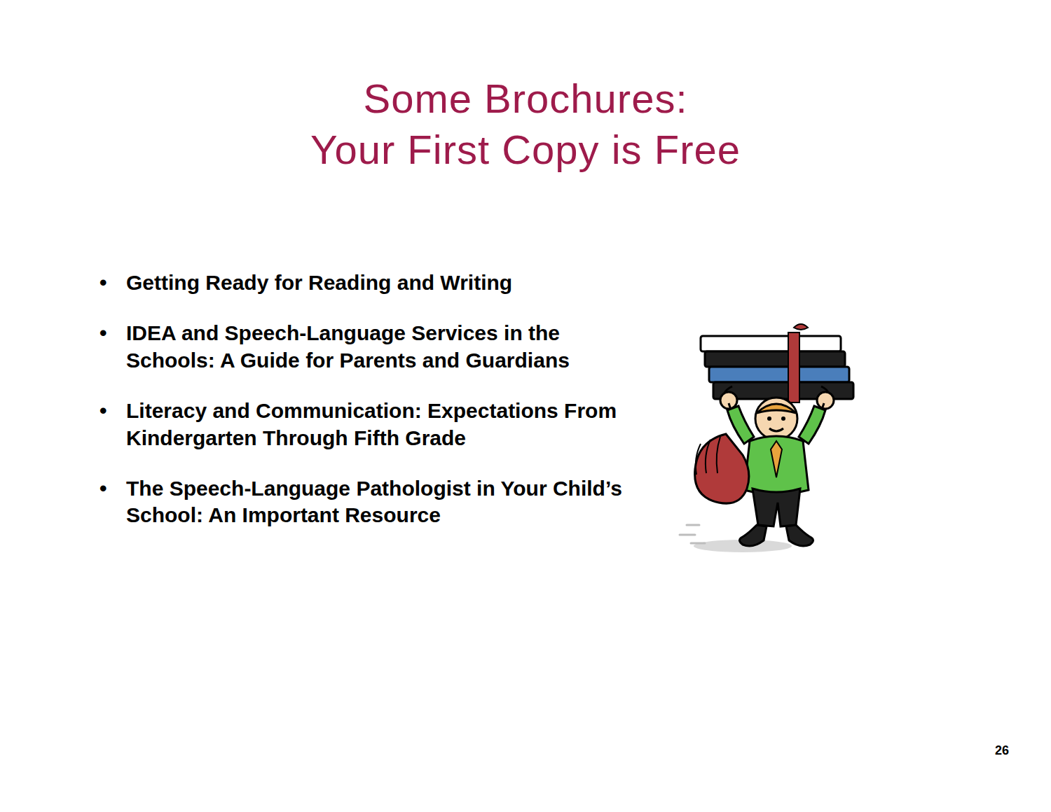Some Brochures:
Your First Copy is Free
Getting Ready for Reading and Writing
IDEA and Speech-Language Services in the Schools: A Guide for Parents and Guardians
Literacy and Communication: Expectations From Kindergarten Through Fifth Grade
The Speech-Language Pathologist in Your Child’s School: An Important Resource
26